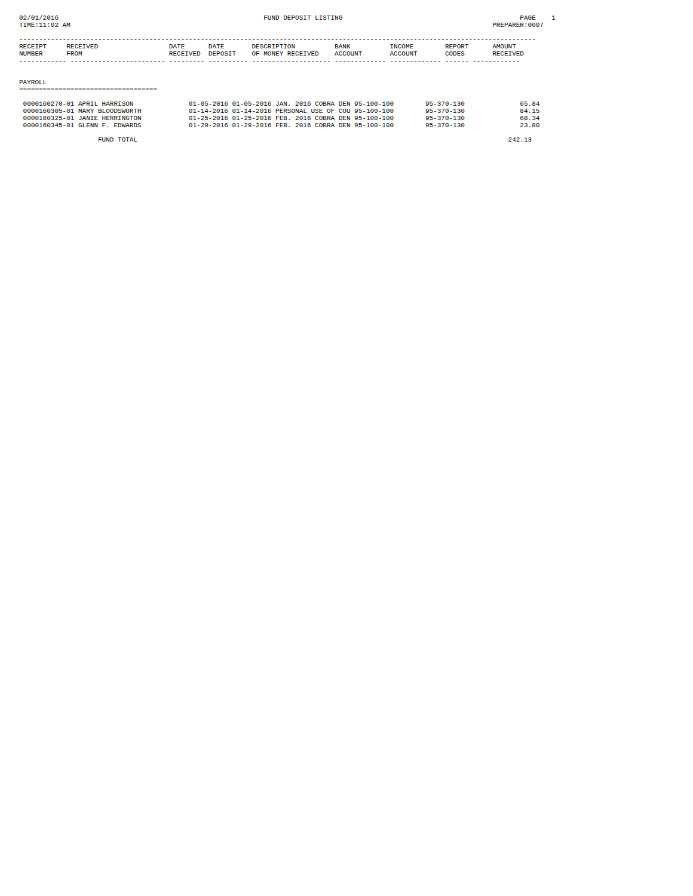02/01/2016                                                    FUND DEPOSIT LISTING                                             PAGE    1
TIME:11:02 AM                                                                                                           PREPARER:0007

-----------------------------------------------------------------------------------------------------------------------------------
RECEIPT     RECEIVED                  DATE      DATE       DESCRIPTION          BANK          INCOME        REPORT      AMOUNT
NUMBER      FROM                      RECEIVED  DEPOSIT    OF MONEY RECEIVED    ACCOUNT       ACCOUNT       CODES       RECEIVED
------------ ------------------------ --------- ---------- -------------------- ------------- ------------- ------ ------------


PAYROLL
===================================

 0000160270-01 APRIL HARRISON              01-05-2016 01-05-2016 JAN. 2016 COBRA DEN 95-100-100        95-370-130              65.84
 0000160305-01 MARY BLOODSWORTH            01-14-2016 01-14-2016 PERSONAL USE OF COU 95-100-100        95-370-130              84.15
 0000160325-01 JANIE HERRINGTON            01-25-2016 01-25-2016 FEB. 2016 COBRA DEN 95-100-100        95-370-130              68.34
 0000160345-01 GLENN F. EDWARDS            01-29-2016 01-29-2016 FEB. 2016 COBRA DEN 95-100-100        95-370-130              23.80

                    FUND TOTAL                                                                                              242.13